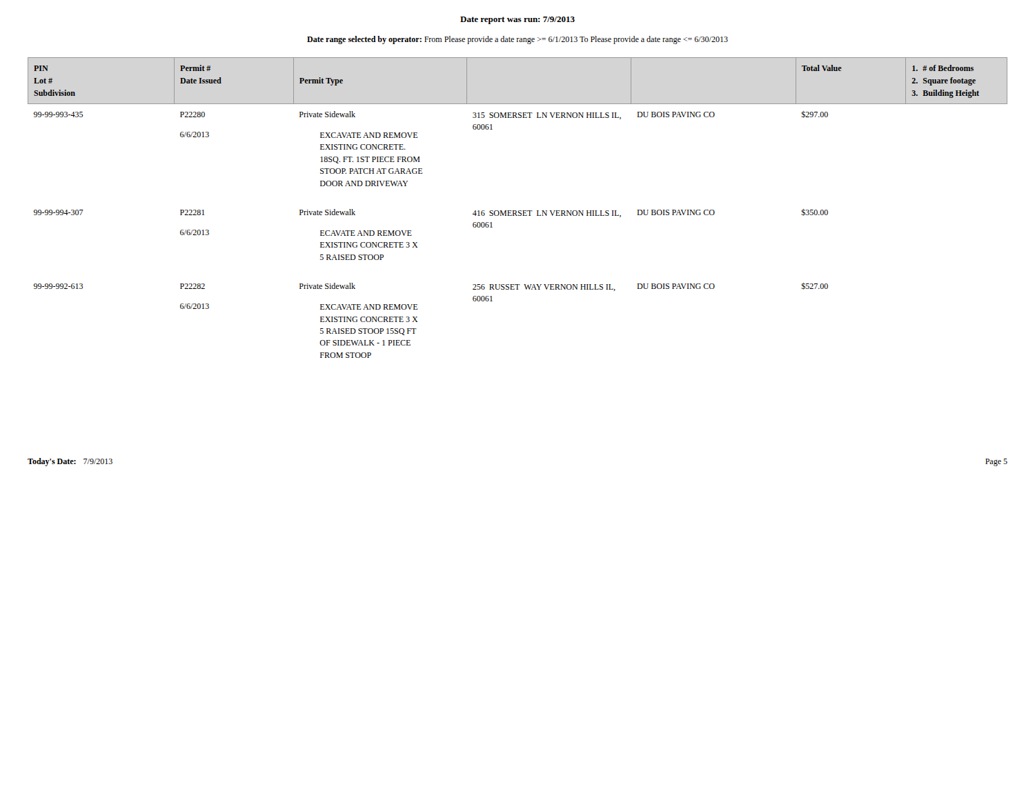Date report was run: 7/9/2013
Date range selected by operator: From Please provide a date range >= 6/1/2013 To Please provide a date range <= 6/30/2013
| PIN Lot # Subdivision | Permit # Date Issued | Permit Type | | | Total Value | 1. # of Bedrooms 2. Square footage 3. Building Height |
| --- | --- | --- | --- | --- | --- | --- |
| 99-99-993-435 | P22280 6/6/2013 | Private Sidewalk EXCAVATE AND REMOVE EXISTING CONCRETE. 18SQ. FT. 1ST PIECE FROM STOOP. PATCH AT GARAGE DOOR AND DRIVEWAY | 315 SOMERSET LN VERNON HILLS IL, 60061 | DU BOIS PAVING CO | $297.00 | |
| 99-99-994-307 | P22281 6/6/2013 | Private Sidewalk ECAVATE AND REMOVE EXISTING CONCRETE 3 X 5 RAISED STOOP | 416 SOMERSET LN VERNON HILLS IL, 60061 | DU BOIS PAVING CO | $350.00 | |
| 99-99-992-613 | P22282 6/6/2013 | Private Sidewalk EXCAVATE AND REMOVE EXISTING CONCRETE 3 X 5 RAISED STOOP 15SQ FT OF SIDEWALK - 1 PIECE FROM STOOP | 256 RUSSET WAY VERNON HILLS IL, 60061 | DU BOIS PAVING CO | $527.00 | |
Today's Date:7/9/2013
Page 5